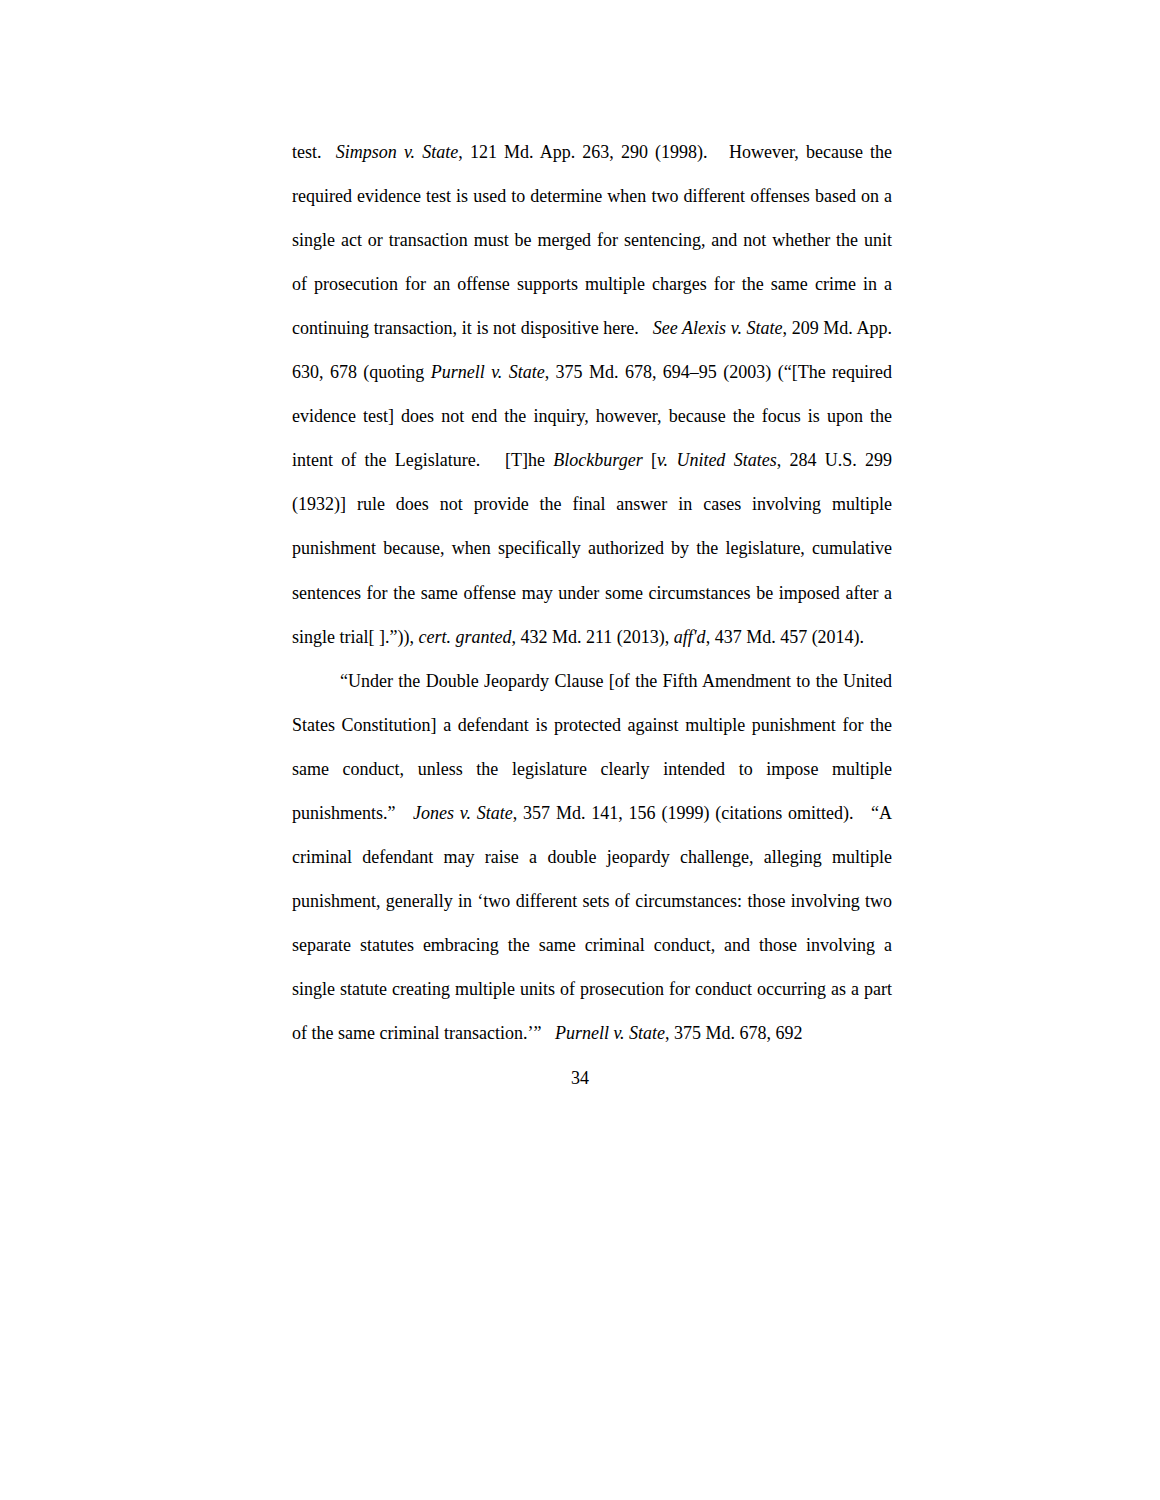test. Simpson v. State, 121 Md. App. 263, 290 (1998). However, because the required evidence test is used to determine when two different offenses based on a single act or transaction must be merged for sentencing, and not whether the unit of prosecution for an offense supports multiple charges for the same crime in a continuing transaction, it is not dispositive here. See Alexis v. State, 209 Md. App. 630, 678 (quoting Purnell v. State, 375 Md. 678, 694–95 (2003) (“[The required evidence test] does not end the inquiry, however, because the focus is upon the intent of the Legislature. [T]he Blockburger [v. United States, 284 U.S. 299 (1932)] rule does not provide the final answer in cases involving multiple punishment because, when specifically authorized by the legislature, cumulative sentences for the same offense may under some circumstances be imposed after a single trial[ ].”)), cert. granted, 432 Md. 211 (2013), aff'd, 437 Md. 457 (2014).
“Under the Double Jeopardy Clause [of the Fifth Amendment to the United States Constitution] a defendant is protected against multiple punishment for the same conduct, unless the legislature clearly intended to impose multiple punishments.” Jones v. State, 357 Md. 141, 156 (1999) (citations omitted). “A criminal defendant may raise a double jeopardy challenge, alleging multiple punishment, generally in ‘two different sets of circumstances: those involving two separate statutes embracing the same criminal conduct, and those involving a single statute creating multiple units of prosecution for conduct occurring as a part of the same criminal transaction.’” Purnell v. State, 375 Md. 678, 692
34